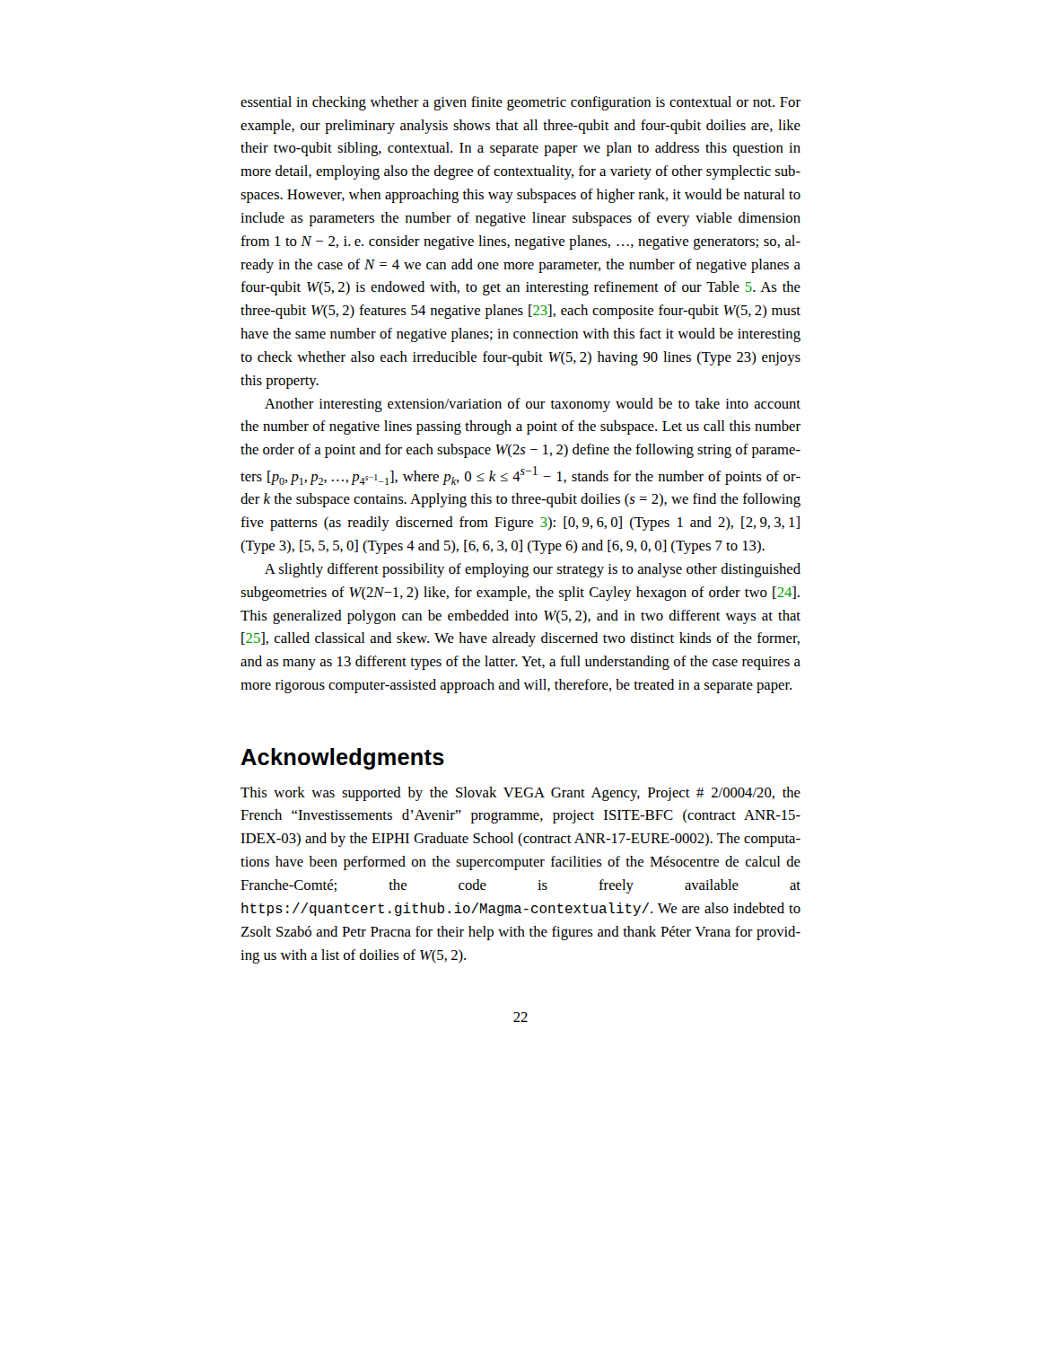essential in checking whether a given finite geometric configuration is contextual or not. For example, our preliminary analysis shows that all three-qubit and four-qubit doilies are, like their two-qubit sibling, contextual. In a separate paper we plan to address this question in more detail, employing also the degree of contextuality, for a variety of other symplectic subspaces. However, when approaching this way subspaces of higher rank, it would be natural to include as parameters the number of negative linear subspaces of every viable dimension from 1 to N − 2, i. e. consider negative lines, negative planes, …, negative generators; so, already in the case of N = 4 we can add one more parameter, the number of negative planes a four-qubit W(5, 2) is endowed with, to get an interesting refinement of our Table 5. As the three-qubit W(5, 2) features 54 negative planes [23], each composite four-qubit W(5, 2) must have the same number of negative planes; in connection with this fact it would be interesting to check whether also each irreducible four-qubit W(5, 2) having 90 lines (Type 23) enjoys this property.
Another interesting extension/variation of our taxonomy would be to take into account the number of negative lines passing through a point of the subspace. Let us call this number the order of a point and for each subspace W(2s − 1, 2) define the following string of parameters [p0, p1, p2, …, p4s−1−1], where pk, 0 ≤ k ≤ 4s−1 − 1, stands for the number of points of order k the subspace contains. Applying this to three-qubit doilies (s = 2), we find the following five patterns (as readily discerned from Figure 3): [0, 9, 6, 0] (Types 1 and 2), [2, 9, 3, 1] (Type 3), [5, 5, 5, 0] (Types 4 and 5), [6, 6, 3, 0] (Type 6) and [6, 9, 0, 0] (Types 7 to 13).
A slightly different possibility of employing our strategy is to analyse other distinguished subgeometries of W(2N−1, 2) like, for example, the split Cayley hexagon of order two [24]. This generalized polygon can be embedded into W(5, 2), and in two different ways at that [25], called classical and skew. We have already discerned two distinct kinds of the former, and as many as 13 different types of the latter. Yet, a full understanding of the case requires a more rigorous computer-assisted approach and will, therefore, be treated in a separate paper.
Acknowledgments
This work was supported by the Slovak VEGA Grant Agency, Project # 2/0004/20, the French “Investissements d’Avenir” programme, project ISITE-BFC (contract ANR-15-IDEX-03) and by the EIPHI Graduate School (contract ANR-17-EURE-0002). The computations have been performed on the supercomputer facilities of the Mésocentre de calcul de Franche-Comté; the code is freely available at https://quantcert.github.io/Magma-contextuality/. We are also indebted to Zsolt Szabó and Petr Pracna for their help with the figures and thank Péter Vrana for providing us with a list of doilies of W(5, 2).
22